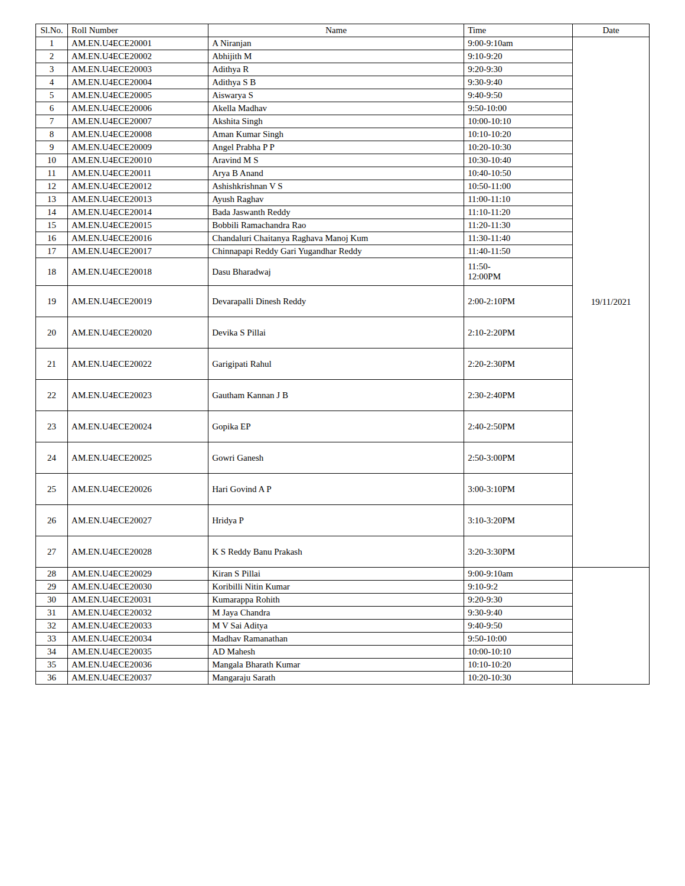| Sl.No. | Roll Number | Name | Time | Date |
| --- | --- | --- | --- | --- |
| 1 | AM.EN.U4ECE20001 | A Niranjan | 9:00-9:10am | 19/11/2021 |
| 2 | AM.EN.U4ECE20002 | Abhijith M | 9:10-9:20 |
| 3 | AM.EN.U4ECE20003 | Adithya R | 9:20-9:30 |
| 4 | AM.EN.U4ECE20004 | Adithya S B | 9:30-9:40 |
| 5 | AM.EN.U4ECE20005 | Aiswarya S | 9:40-9:50 |
| 6 | AM.EN.U4ECE20006 | Akella Madhav | 9:50-10:00 |
| 7 | AM.EN.U4ECE20007 | Akshita Singh | 10:00-10:10 |
| 8 | AM.EN.U4ECE20008 | Aman Kumar Singh | 10:10-10:20 |
| 9 | AM.EN.U4ECE20009 | Angel Prabha P P | 10:20-10:30 |
| 10 | AM.EN.U4ECE20010 | Aravind M S | 10:30-10:40 |
| 11 | AM.EN.U4ECE20011 | Arya B Anand | 10:40-10:50 |
| 12 | AM.EN.U4ECE20012 | Ashishkrishnan V S | 10:50-11:00 |
| 13 | AM.EN.U4ECE20013 | Ayush Raghav | 11:00-11:10 |
| 14 | AM.EN.U4ECE20014 | Bada Jaswanth Reddy | 11:10-11:20 |
| 15 | AM.EN.U4ECE20015 | Bobbili Ramachandra Rao | 11:20-11:30 |
| 16 | AM.EN.U4ECE20016 | Chandaluri Chaitanya Raghava Manoj Kum | 11:30-11:40 |
| 17 | AM.EN.U4ECE20017 | Chinnapapi Reddy Gari Yugandhar Reddy | 11:40-11:50 |
| 18 | AM.EN.U4ECE20018 | Dasu Bharadwaj | 11:50- 12:00PM |
| 19 | AM.EN.U4ECE20019 | Devarapalli Dinesh Reddy | 2:00-2:10PM |
| 20 | AM.EN.U4ECE20020 | Devika S Pillai | 2:10-2:20PM |
| 21 | AM.EN.U4ECE20022 | Garigipati Rahul | 2:20-2:30PM |
| 22 | AM.EN.U4ECE20023 | Gautham Kannan J B | 2:30-2:40PM |
| 23 | AM.EN.U4ECE20024 | Gopika EP | 2:40-2:50PM |
| 24 | AM.EN.U4ECE20025 | Gowri Ganesh | 2:50-3:00PM |
| 25 | AM.EN.U4ECE20026 | Hari Govind A P | 3:00-3:10PM |
| 26 | AM.EN.U4ECE20027 | Hridya P | 3:10-3:20PM |
| 27 | AM.EN.U4ECE20028 | K S Reddy Banu Prakash | 3:20-3:30PM |
| 28 | AM.EN.U4ECE20029 | Kiran S Pillai | 9:00-9:10am | |
| 29 | AM.EN.U4ECE20030 | Koribilli Nitin Kumar | 9:10-9:2 |
| 30 | AM.EN.U4ECE20031 | Kumarappa Rohith | 9:20-9:30 |
| 31 | AM.EN.U4ECE20032 | M Jaya Chandra | 9:30-9:40 |
| 32 | AM.EN.U4ECE20033 | M V Sai Aditya | 9:40-9:50 |
| 33 | AM.EN.U4ECE20034 | Madhav Ramanathan | 9:50-10:00 |
| 34 | AM.EN.U4ECE20035 | AD Mahesh | 10:00-10:10 |
| 35 | AM.EN.U4ECE20036 | Mangala Bharath Kumar | 10:10-10:20 |
| 36 | AM.EN.U4ECE20037 | Mangaraju Sarath | 10:20-10:30 |